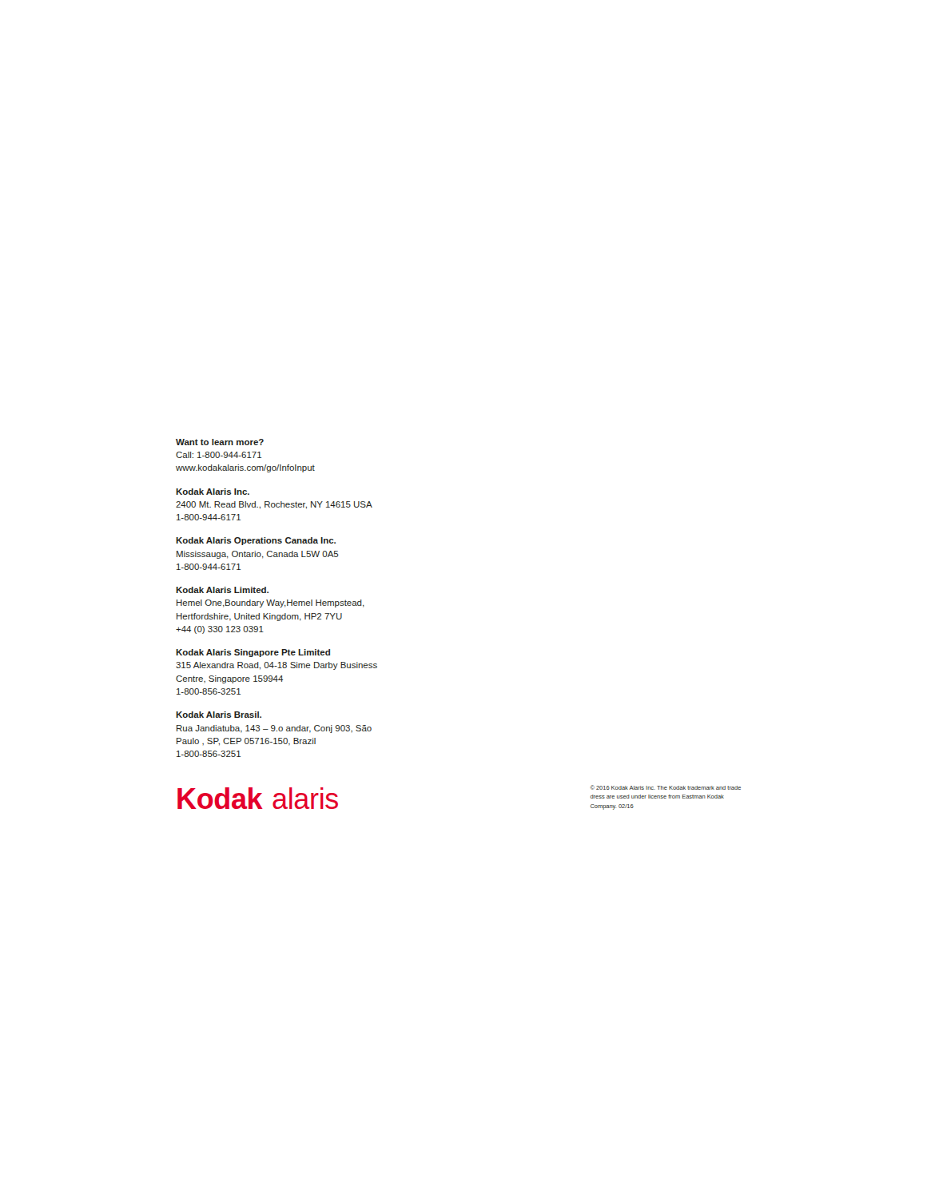Want to learn more?
Call: 1-800-944-6171
www.kodakalaris.com/go/InfoInput
Kodak Alaris Inc.
2400 Mt. Read Blvd., Rochester, NY 14615 USA
1-800-944-6171
Kodak Alaris Operations Canada Inc.
Mississauga, Ontario, Canada L5W 0A5
1-800-944-6171
Kodak Alaris Limited.
Hemel One,Boundary Way,Hemel Hempstead,
Hertfordshire, United Kingdom, HP2 7YU
+44 (0) 330 123 0391
Kodak Alaris Singapore Pte Limited
315 Alexandra Road, 04-18 Sime Darby Business
Centre, Singapore 159944
1-800-856-3251
Kodak Alaris Brasil.
Rua Jandiatuba, 143 – 9.o andar, Conj 903, São
Paulo , SP, CEP 05716-150, Brazil
1-800-856-3251
Kodak alaris
© 2016 Kodak Alaris Inc. The Kodak trademark and trade dress are used under license from Eastman Kodak Company. 02/16